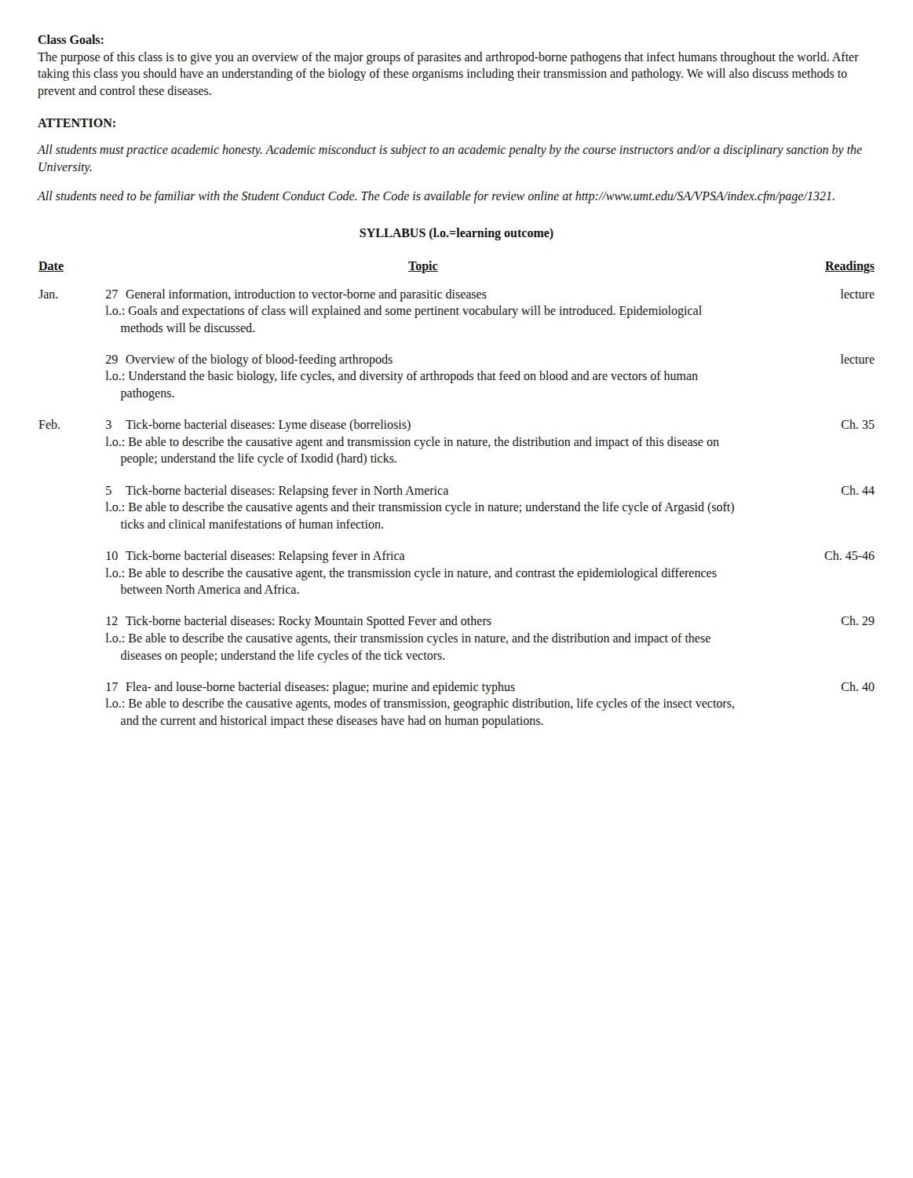Class Goals:
The purpose of this class is to give you an overview of the major groups of parasites and arthropod-borne pathogens that infect humans throughout the world. After taking this class you should have an understanding of the biology of these organisms including their transmission and pathology. We will also discuss methods to prevent and control these diseases.
ATTENTION:
All students must practice academic honesty. Academic misconduct is subject to an academic penalty by the course instructors and/or a disciplinary sanction by the University.
All students need to be familiar with the Student Conduct Code. The Code is available for review online at http://www.umt.edu/SA/VPSA/index.cfm/page/1321.
SYLLABUS (l.o.=learning outcome)
| Date | Topic | Readings |
| --- | --- | --- |
| Jan. | 27 General information, introduction to vector-borne and parasitic diseases l.o.: Goals and expectations of class will explained and some pertinent vocabulary will be introduced. Epidemiological methods will be discussed. | lecture |
| | 29 Overview of the biology of blood-feeding arthropods l.o.: Understand the basic biology, life cycles, and diversity of arthropods that feed on blood and are vectors of human pathogens. | lecture |
| Feb. | 3 Tick-borne bacterial diseases: Lyme disease (borreliosis) l.o.: Be able to describe the causative agent and transmission cycle in nature, the distribution and impact of this disease on people; understand the life cycle of Ixodid (hard) ticks. | Ch. 35 |
| | 5 Tick-borne bacterial diseases: Relapsing fever in North America l.o.: Be able to describe the causative agents and their transmission cycle in nature; understand the life cycle of Argasid (soft) ticks and clinical manifestations of human infection. | Ch. 44 |
| | 10 Tick-borne bacterial diseases: Relapsing fever in Africa l.o.: Be able to describe the causative agent, the transmission cycle in nature, and contrast the epidemiological differences between North America and Africa. | Ch. 45-46 |
| | 12 Tick-borne bacterial diseases: Rocky Mountain Spotted Fever and others l.o.: Be able to describe the causative agents, their transmission cycles in nature, and the distribution and impact of these diseases on people; understand the life cycles of the tick vectors. | Ch. 29 |
| | 17 Flea- and louse-borne bacterial diseases: plague; murine and epidemic typhus l.o.: Be able to describe the causative agents, modes of transmission, geographic distribution, life cycles of the insect vectors, and the current and historical impact these diseases have had on human populations. | Ch. 40 |